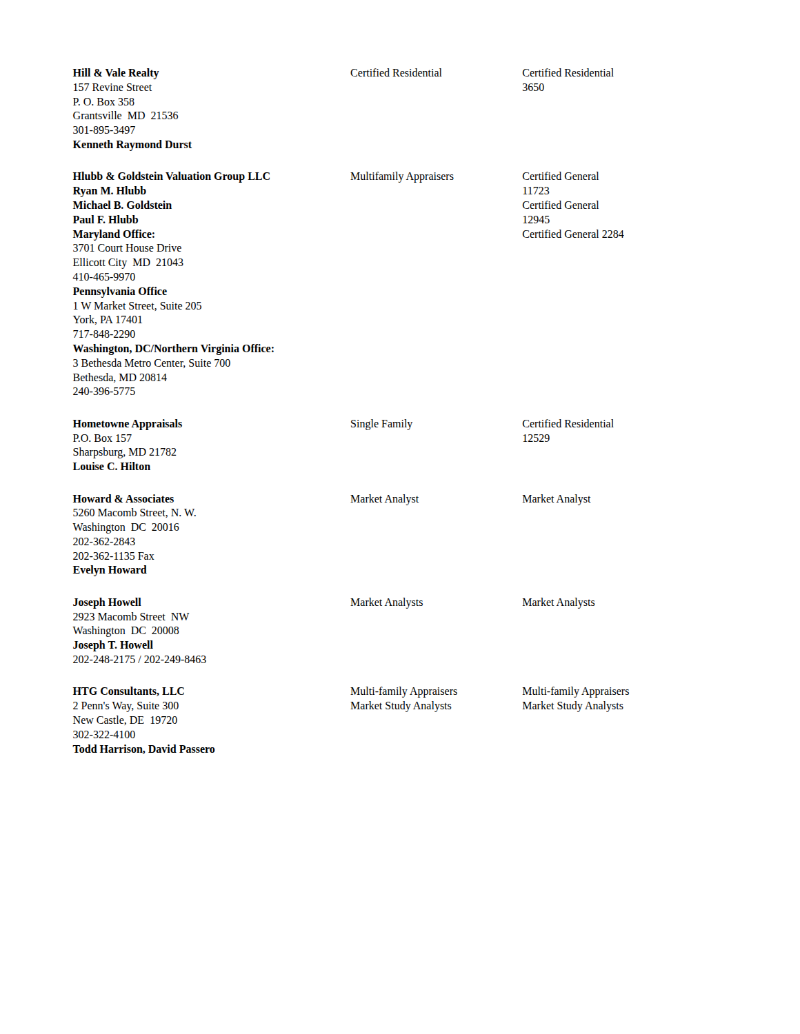| Hill & Vale Realty 157 Revine Street P. O. Box 358 Grantsville MD 21536 301-895-3497 Kenneth Raymond Durst | Certified Residential | Certified Residential 3650 |
| Hlubb & Goldstein Valuation Group LLC Ryan M. Hlubb Michael B. Goldstein Paul F. Hlubb Maryland Office: 3701 Court House Drive Ellicott City MD 21043 410-465-9970 Pennsylvania Office 1 W Market Street, Suite 205 York, PA 17401 717-848-2290 Washington, DC/Northern Virginia Office: 3 Bethesda Metro Center, Suite 700 Bethesda, MD 20814 240-396-5775 | Multifamily Appraisers | Certified General 11723 Certified General 12945 Certified General 2284 |
| Hometowne Appraisals P.O. Box 157 Sharpsburg, MD 21782 Louise C. Hilton | Single Family | Certified Residential 12529 |
| Howard & Associates 5260 Macomb Street, N. W. Washington DC 20016 202-362-2843 202-362-1135 Fax Evelyn Howard | Market Analyst | Market Analyst |
| Joseph Howell 2923 Macomb Street NW Washington DC 20008 Joseph T. Howell 202-248-2175 / 202-249-8463 | Market Analysts | Market Analysts |
| HTG Consultants, LLC 2 Penn's Way, Suite 300 New Castle, DE 19720 302-322-4100 Todd Harrison, David Passero | Multi-family Appraisers Market Study Analysts | Multi-family Appraisers Market Study Analysts |